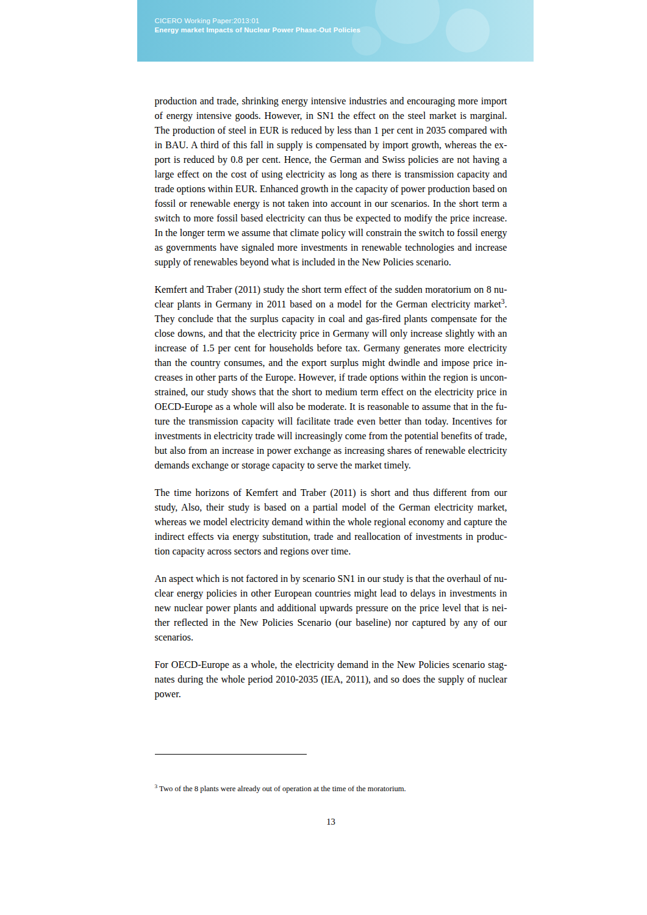CICERO Working Paper:2013:01
Energy market Impacts of Nuclear Power Phase-Out Policies
production and trade, shrinking energy intensive industries and encouraging more import of energy intensive goods. However, in SN1 the effect on the steel market is marginal. The production of steel in EUR is reduced by less than 1 per cent in 2035 compared with in BAU. A third of this fall in supply is compensated by import growth, whereas the export is reduced by 0.8 per cent. Hence, the German and Swiss policies are not having a large effect on the cost of using electricity as long as there is transmission capacity and trade options within EUR. Enhanced growth in the capacity of power production based on fossil or renewable energy is not taken into account in our scenarios. In the short term a switch to more fossil based electricity can thus be expected to modify the price increase. In the longer term we assume that climate policy will constrain the switch to fossil energy as governments have signaled more investments in renewable technologies and increase supply of renewables beyond what is included in the New Policies scenario.
Kemfert and Traber (2011) study the short term effect of the sudden moratorium on 8 nuclear plants in Germany in 2011 based on a model for the German electricity market3. They conclude that the surplus capacity in coal and gas-fired plants compensate for the close downs, and that the electricity price in Germany will only increase slightly with an increase of 1.5 per cent for households before tax. Germany generates more electricity than the country consumes, and the export surplus might dwindle and impose price increases in other parts of the Europe. However, if trade options within the region is unconstrained, our study shows that the short to medium term effect on the electricity price in OECD-Europe as a whole will also be moderate. It is reasonable to assume that in the future the transmission capacity will facilitate trade even better than today. Incentives for investments in electricity trade will increasingly come from the potential benefits of trade, but also from an increase in power exchange as increasing shares of renewable electricity demands exchange or storage capacity to serve the market timely.
The time horizons of Kemfert and Traber (2011) is short and thus different from our study, Also, their study is based on a partial model of the German electricity market, whereas we model electricity demand within the whole regional economy and capture the indirect effects via energy substitution, trade and reallocation of investments in production capacity across sectors and regions over time.
An aspect which is not factored in by scenario SN1 in our study is that the overhaul of nuclear energy policies in other European countries might lead to delays in investments in new nuclear power plants and additional upwards pressure on the price level that is neither reflected in the New Policies Scenario (our baseline) nor captured by any of our scenarios.
For OECD-Europe as a whole, the electricity demand in the New Policies scenario stagnates during the whole period 2010-2035 (IEA, 2011), and so does the supply of nuclear power.
3 Two of the 8 plants were already out of operation at the time of the moratorium.
13